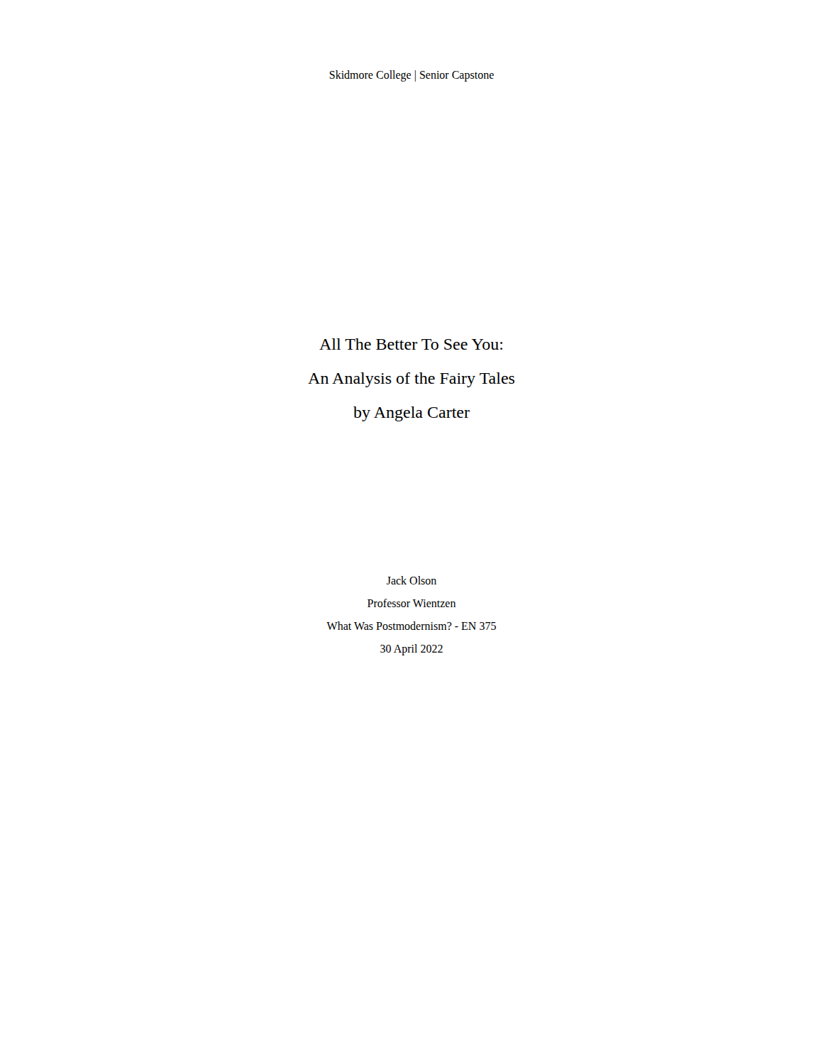Skidmore College | Senior Capstone
All The Better To See You:
An Analysis of the Fairy Tales
by Angela Carter
Jack Olson
Professor Wientzen
What Was Postmodernism? - EN 375
30 April 2022